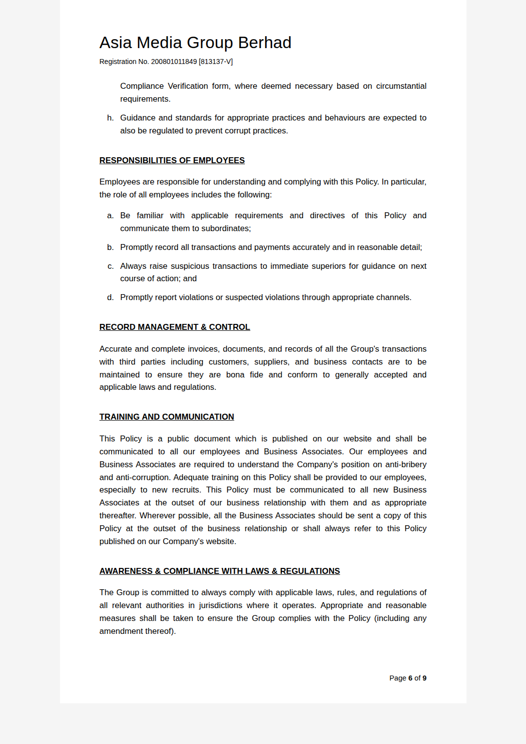Asia Media Group Berhad
Registration No. 200801011849 [813137-V]
Compliance Verification form, where deemed necessary based on circumstantial requirements.
Guidance and standards for appropriate practices and behaviours are expected to also be regulated to prevent corrupt practices.
RESPONSIBILITIES OF EMPLOYEES
Employees are responsible for understanding and complying with this Policy. In particular, the role of all employees includes the following:
Be familiar with applicable requirements and directives of this Policy and communicate them to subordinates;
Promptly record all transactions and payments accurately and in reasonable detail;
Always raise suspicious transactions to immediate superiors for guidance on next course of action; and
Promptly report violations or suspected violations through appropriate channels.
RECORD MANAGEMENT & CONTROL
Accurate and complete invoices, documents, and records of all the Group's transactions with third parties including customers, suppliers, and business contacts are to be maintained to ensure they are bona fide and conform to generally accepted and applicable laws and regulations.
TRAINING AND COMMUNICATION
This Policy is a public document which is published on our website and shall be communicated to all our employees and Business Associates. Our employees and Business Associates are required to understand the Company's position on anti-bribery and anti-corruption. Adequate training on this Policy shall be provided to our employees, especially to new recruits. This Policy must be communicated to all new Business Associates at the outset of our business relationship with them and as appropriate thereafter. Wherever possible, all the Business Associates should be sent a copy of this Policy at the outset of the business relationship or shall always refer to this Policy published on our Company's website.
AWARENESS & COMPLIANCE WITH LAWS & REGULATIONS
The Group is committed to always comply with applicable laws, rules, and regulations of all relevant authorities in jurisdictions where it operates. Appropriate and reasonable measures shall be taken to ensure the Group complies with the Policy (including any amendment thereof).
Page 6 of 9